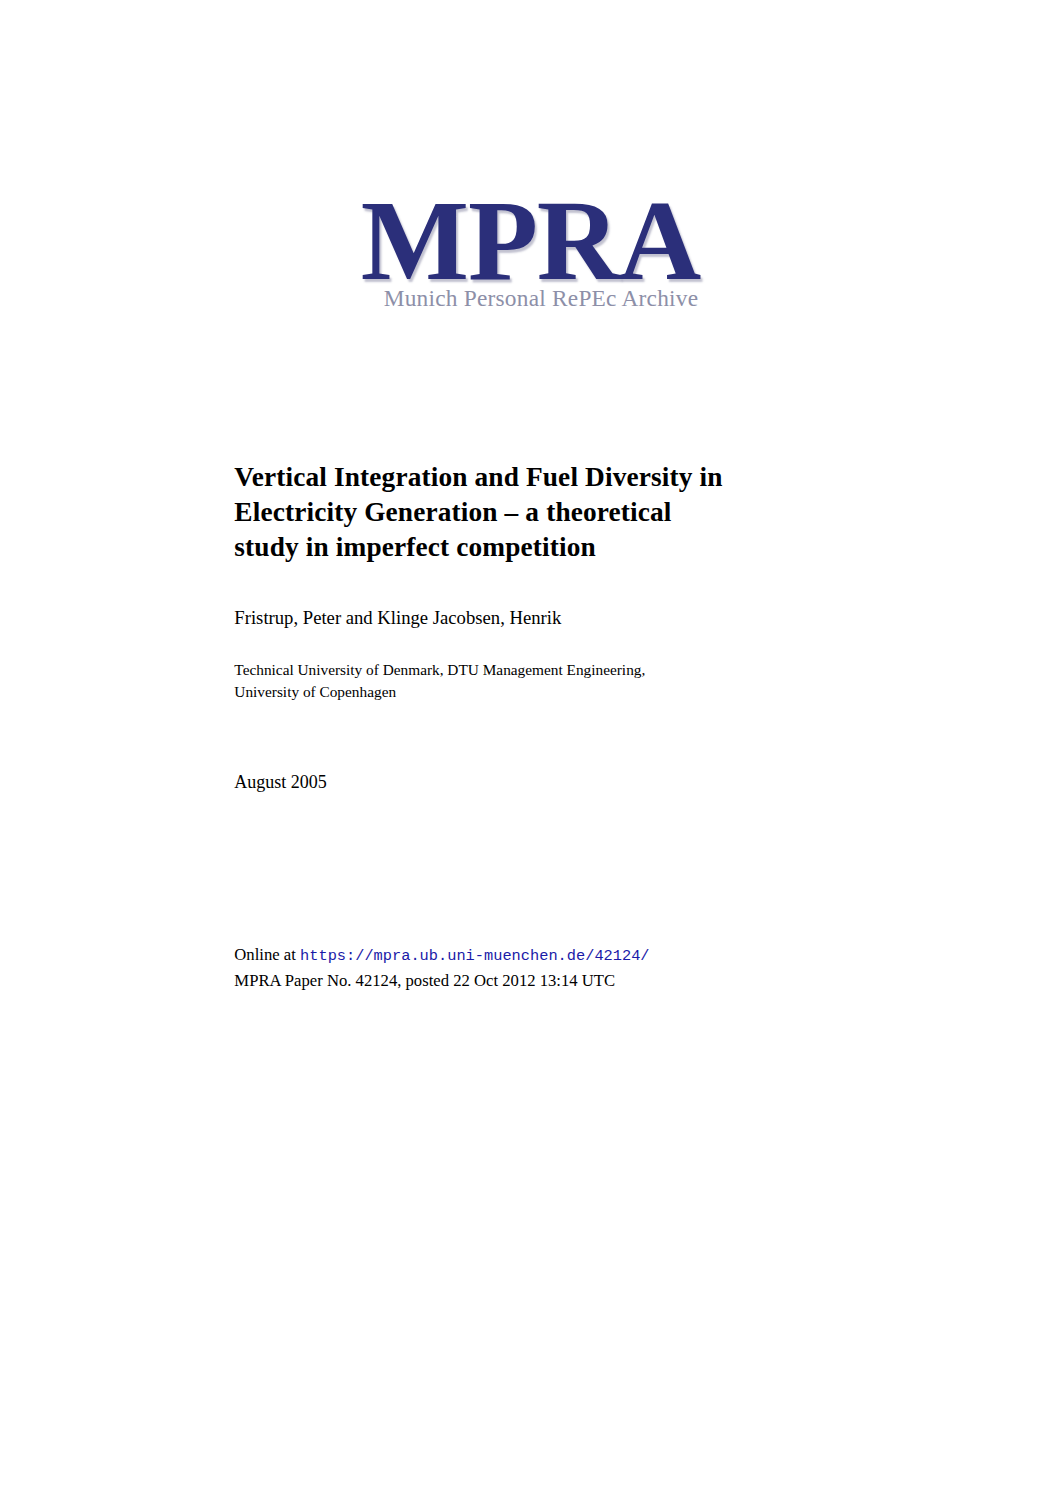MPRA
Munich Personal RePEc Archive
Vertical Integration and Fuel Diversity in
Electricity Generation – a theoretical
study in imperfect competition
Fristrup, Peter and Klinge Jacobsen, Henrik
Technical University of Denmark, DTU Management Engineering,
University of Copenhagen
August 2005
Online at https://mpra.ub.uni-muenchen.de/42124/
MPRA Paper No. 42124, posted 22 Oct 2012 13:14 UTC